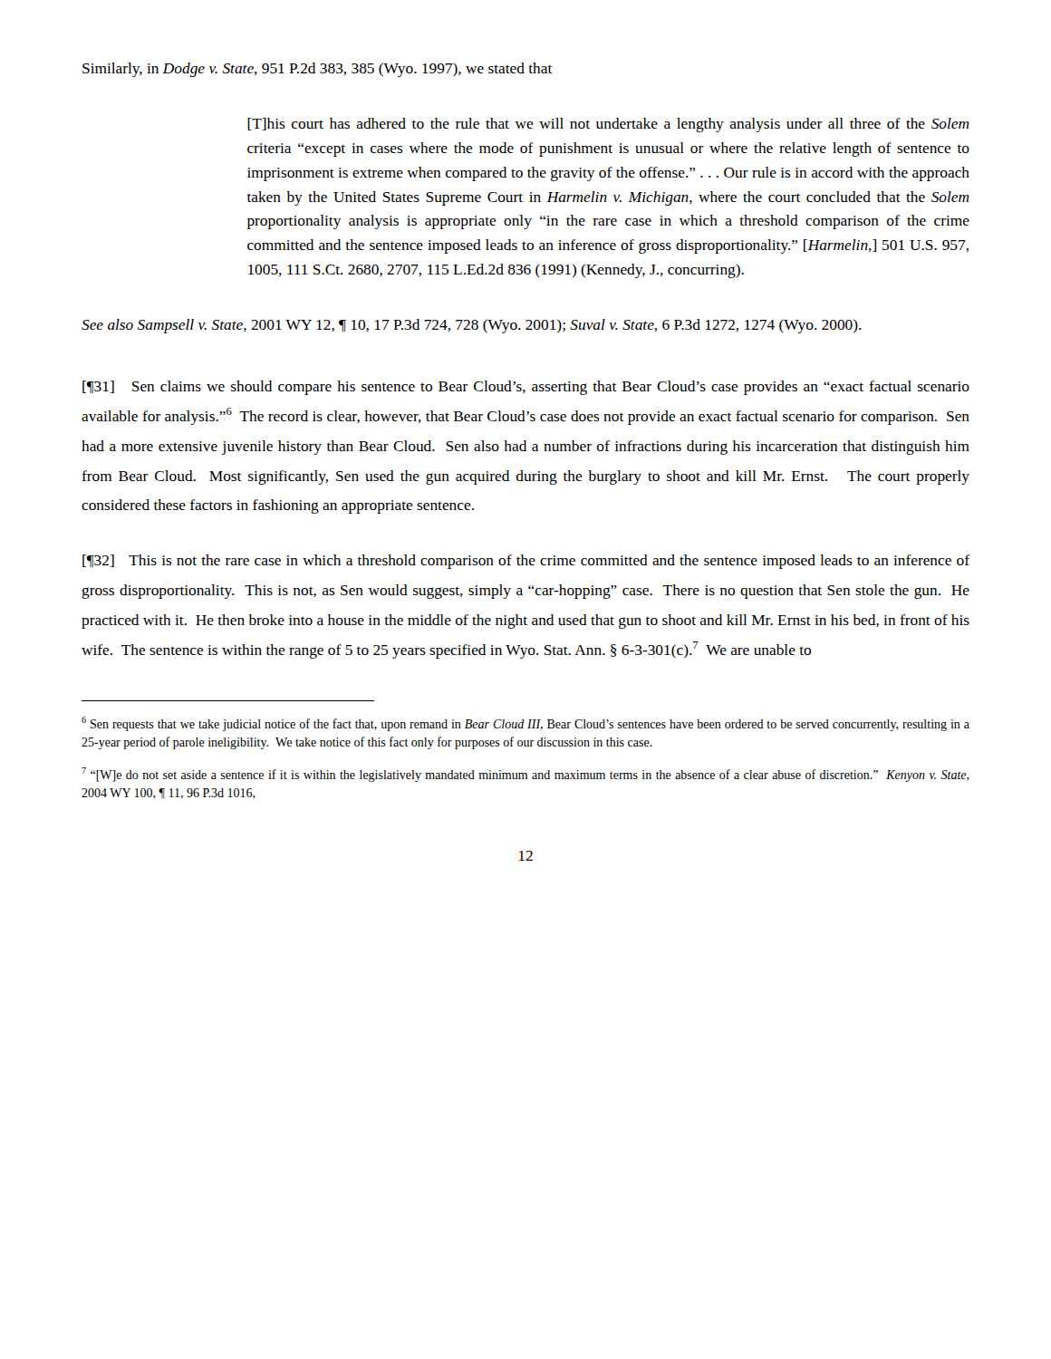Similarly, in Dodge v. State, 951 P.2d 383, 385 (Wyo. 1997), we stated that
[T]his court has adhered to the rule that we will not undertake a lengthy analysis under all three of the Solem criteria “except in cases where the mode of punishment is unusual or where the relative length of sentence to imprisonment is extreme when compared to the gravity of the offense.” . . . Our rule is in accord with the approach taken by the United States Supreme Court in Harmelin v. Michigan, where the court concluded that the Solem proportionality analysis is appropriate only “in the rare case in which a threshold comparison of the crime committed and the sentence imposed leads to an inference of gross disproportionality.” [Harmelin,] 501 U.S. 957, 1005, 111 S.Ct. 2680, 2707, 115 L.Ed.2d 836 (1991) (Kennedy, J., concurring).
See also Sampsell v. State, 2001 WY 12, ¶ 10, 17 P.3d 724, 728 (Wyo. 2001); Suval v. State, 6 P.3d 1272, 1274 (Wyo. 2000).
[¶31] Sen claims we should compare his sentence to Bear Cloud’s, asserting that Bear Cloud’s case provides an “exact factual scenario available for analysis.”6 The record is clear, however, that Bear Cloud’s case does not provide an exact factual scenario for comparison. Sen had a more extensive juvenile history than Bear Cloud. Sen also had a number of infractions during his incarceration that distinguish him from Bear Cloud. Most significantly, Sen used the gun acquired during the burglary to shoot and kill Mr. Ernst. The court properly considered these factors in fashioning an appropriate sentence.
[¶32] This is not the rare case in which a threshold comparison of the crime committed and the sentence imposed leads to an inference of gross disproportionality. This is not, as Sen would suggest, simply a “car-hopping” case. There is no question that Sen stole the gun. He practiced with it. He then broke into a house in the middle of the night and used that gun to shoot and kill Mr. Ernst in his bed, in front of his wife. The sentence is within the range of 5 to 25 years specified in Wyo. Stat. Ann. § 6-3-301(c).7 We are unable to
6 Sen requests that we take judicial notice of the fact that, upon remand in Bear Cloud III, Bear Cloud’s sentences have been ordered to be served concurrently, resulting in a 25-year period of parole ineligibility. We take notice of this fact only for purposes of our discussion in this case.
7 “[W]e do not set aside a sentence if it is within the legislatively mandated minimum and maximum terms in the absence of a clear abuse of discretion.” Kenyon v. State, 2004 WY 100, ¶ 11, 96 P.3d 1016,
12